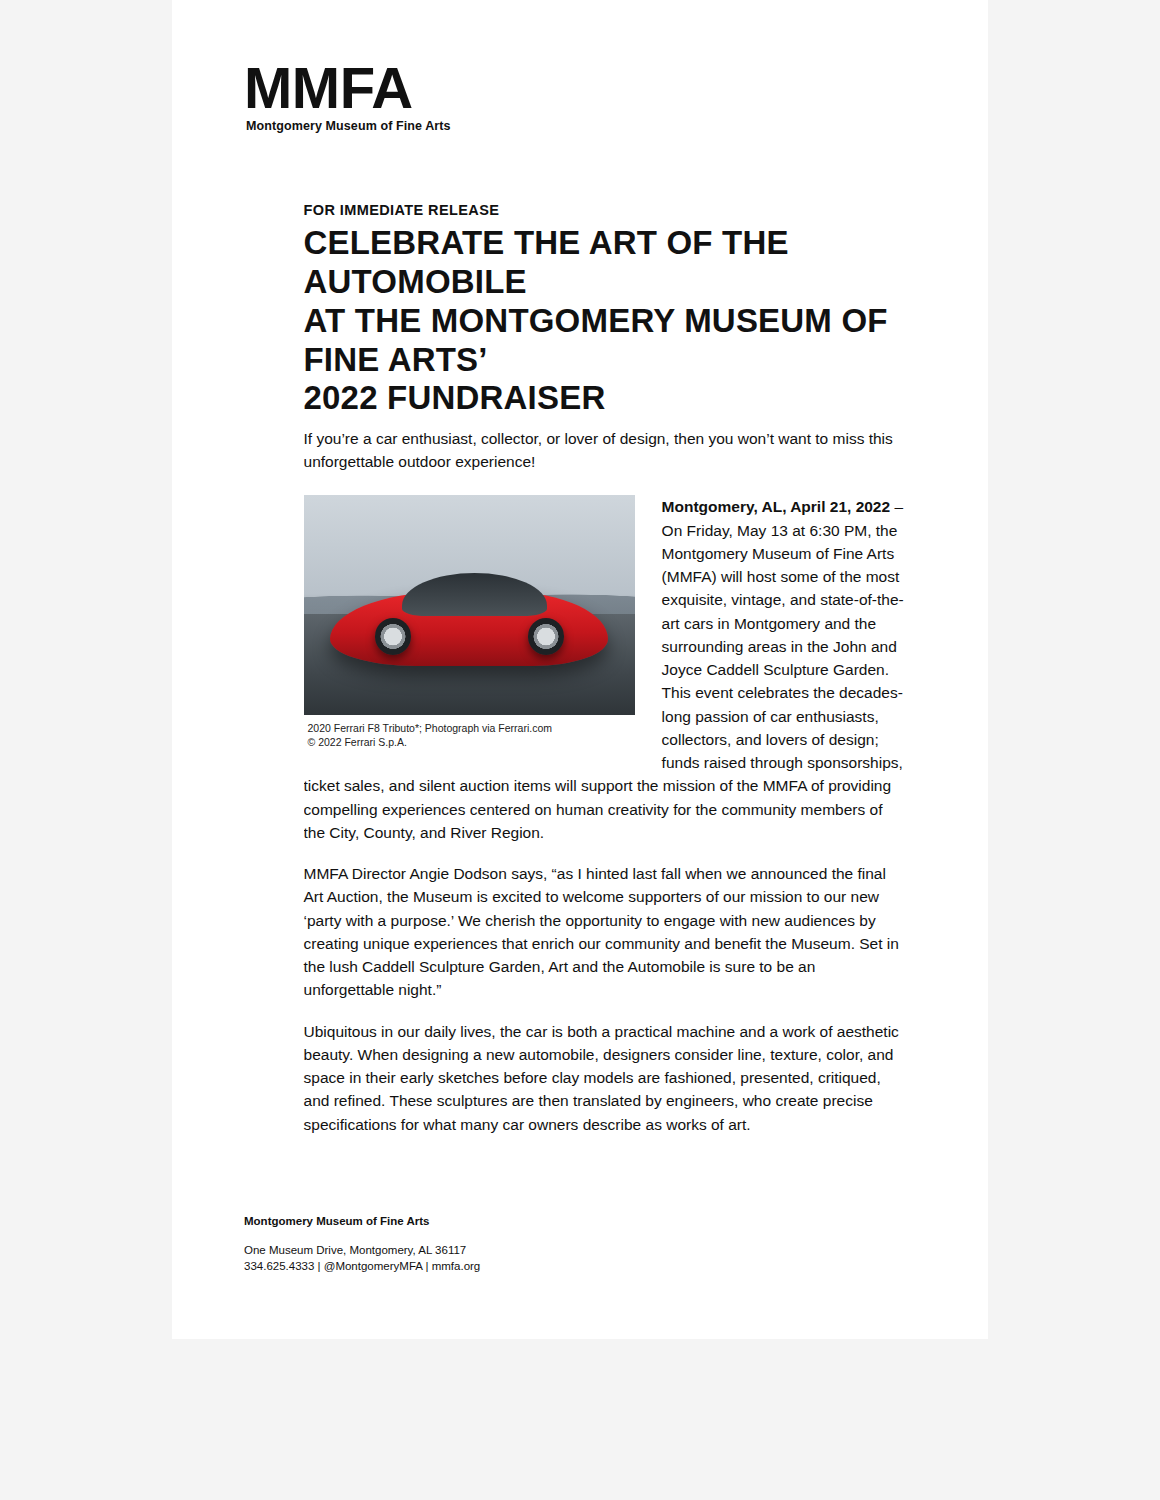MMFA
Montgomery Museum of Fine Arts
FOR IMMEDIATE RELEASE
Celebrate the Art of the Automobile
at the Montgomery Museum of Fine Arts’
2022 Fundraiser
If you’re a car enthusiast, collector, or lover of design, then you won’t want to miss this unforgettable outdoor experience!
2020 Ferrari F8 Tributo*; Photograph via Ferrari.com
© 2022 Ferrari S.p.A.
Montgomery, AL, April 21, 2022 – On Friday, May 13 at 6:30 PM, the Montgomery Museum of Fine Arts (MMFA) will host some of the most exquisite, vintage, and state-of-the-art cars in Montgomery and the surrounding areas in the John and Joyce Caddell Sculpture Garden. This event celebrates the decades-long passion of car enthusiasts, collectors, and lovers of design; funds raised through sponsorships, ticket sales, and silent auction items will support the mission of the MMFA of providing compelling experiences centered on human creativity for the community members of the City, County, and River Region.
MMFA Director Angie Dodson says, “as I hinted last fall when we announced the final Art Auction, the Museum is excited to welcome supporters of our mission to our new ‘party with a purpose.’ We cherish the opportunity to engage with new audiences by creating unique experiences that enrich our community and benefit the Museum. Set in the lush Caddell Sculpture Garden, Art and the Automobile is sure to be an unforgettable night.”
Ubiquitous in our daily lives, the car is both a practical machine and a work of aesthetic beauty. When designing a new automobile, designers consider line, texture, color, and space in their early sketches before clay models are fashioned, presented, critiqued, and refined. These sculptures are then translated by engineers, who create precise specifications for what many car owners describe as works of art.
Montgomery Museum of Fine Arts
One Museum Drive, Montgomery, AL 36117
334.625.4333 | @MontgomeryMFA | mmfa.org